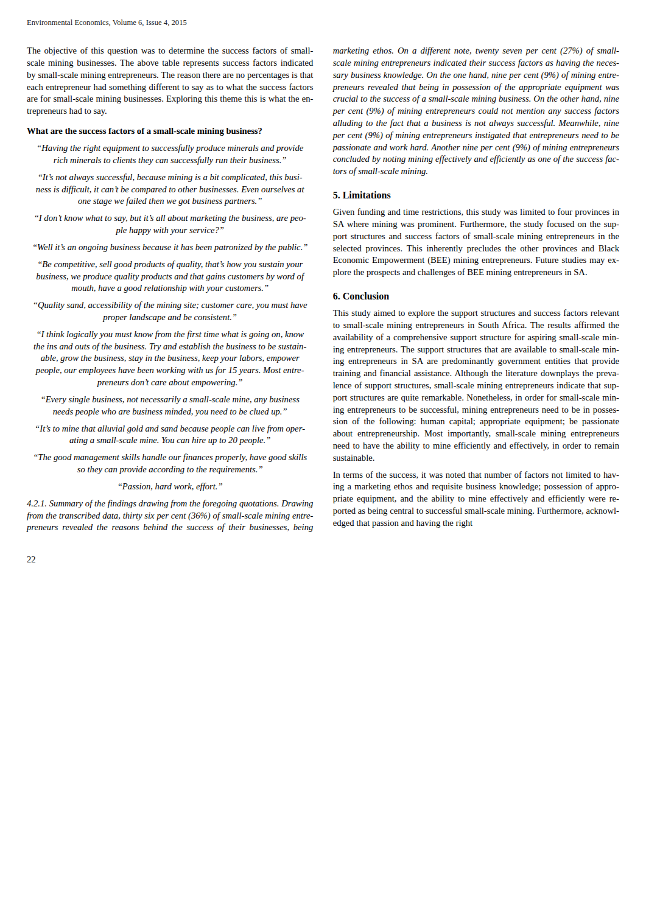Environmental Economics, Volume 6, Issue 4, 2015
The objective of this question was to determine the success factors of small-scale mining businesses. The above table represents success factors indicated by small-scale mining entrepreneurs. The reason there are no percentages is that each entrepreneur had something different to say as to what the success factors are for small-scale mining businesses. Exploring this theme this is what the entrepreneurs had to say.
What are the success factors of a small-scale mining business?
“Having the right equipment to successfully produce minerals and provide rich minerals to clients they can successfully run their business.”
“It’s not always successful, because mining is a bit complicated, this business is difficult, it can’t be compared to other businesses. Even ourselves at one stage we failed then we got business partners.”
“I don’t know what to say, but it’s all about marketing the business, are people happy with your service?”
“Well it’s an ongoing business because it has been patronized by the public.”
“Be competitive, sell good products of quality, that’s how you sustain your business, we produce quality products and that gains customers by word of mouth, have a good relationship with your customers.”
“Quality sand, accessibility of the mining site; customer care, you must have proper landscape and be consistent.”
“I think logically you must know from the first time what is going on, know the ins and outs of the business. Try and establish the business to be sustainable, grow the business, stay in the business, keep your labors, empower people, our employees have been working with us for 15 years. Most entrepreneurs don’t care about empowering.”
“Every single business, not necessarily a small-scale mine, any business needs people who are business minded, you need to be clued up.”
“It’s to mine that alluvial gold and sand because people can live from operating a small-scale mine. You can hire up to 20 people.”
“The good management skills handle our finances properly, have good skills so they can provide according to the requirements.”
“Passion, hard work, effort.”
4.2.1. Summary of the findings drawing from the foregoing quotations. Drawing from the transcribed data, thirty six per cent (36%) of small-scale mining entrepreneurs revealed the reasons behind the success of their businesses, being marketing ethos. On a different note, twenty seven per cent (27%) of small-scale mining entrepreneurs indicated their success factors as having the necessary business knowledge. On the one hand, nine per cent (9%) of mining entrepreneurs revealed that being in possession of the appropriate equipment was crucial to the success of a small-scale mining business. On the other hand, nine per cent (9%) of mining entrepreneurs could not mention any success factors alluding to the fact that a business is not always successful. Meanwhile, nine per cent (9%) of mining entrepreneurs instigated that entrepreneurs need to be passionate and work hard. Another nine per cent (9%) of mining entrepreneurs concluded by noting mining effectively and efficiently as one of the success factors of small-scale mining.
5. Limitations
Given funding and time restrictions, this study was limited to four provinces in SA where mining was prominent. Furthermore, the study focused on the support structures and success factors of small-scale mining entrepreneurs in the selected provinces. This inherently precludes the other provinces and Black Economic Empowerment (BEE) mining entrepreneurs. Future studies may explore the prospects and challenges of BEE mining entrepreneurs in SA.
6. Conclusion
This study aimed to explore the support structures and success factors relevant to small-scale mining entrepreneurs in South Africa. The results affirmed the availability of a comprehensive support structure for aspiring small-scale mining entrepreneurs. The support structures that are available to small-scale mining entrepreneurs in SA are predominantly government entities that provide training and financial assistance. Although the literature downplays the prevalence of support structures, small-scale mining entrepreneurs indicate that support structures are quite remarkable. Nonetheless, in order for small-scale mining entrepreneurs to be successful, mining entrepreneurs need to be in possession of the following: human capital; appropriate equipment; be passionate about entrepreneurship. Most importantly, small-scale mining entrepreneurs need to have the ability to mine efficiently and effectively, in order to remain sustainable.
In terms of the success, it was noted that number of factors not limited to having a marketing ethos and requisite business knowledge; possession of appropriate equipment, and the ability to mine effectively and efficiently were reported as being central to successful small-scale mining. Furthermore, acknowledged that passion and having the right
22